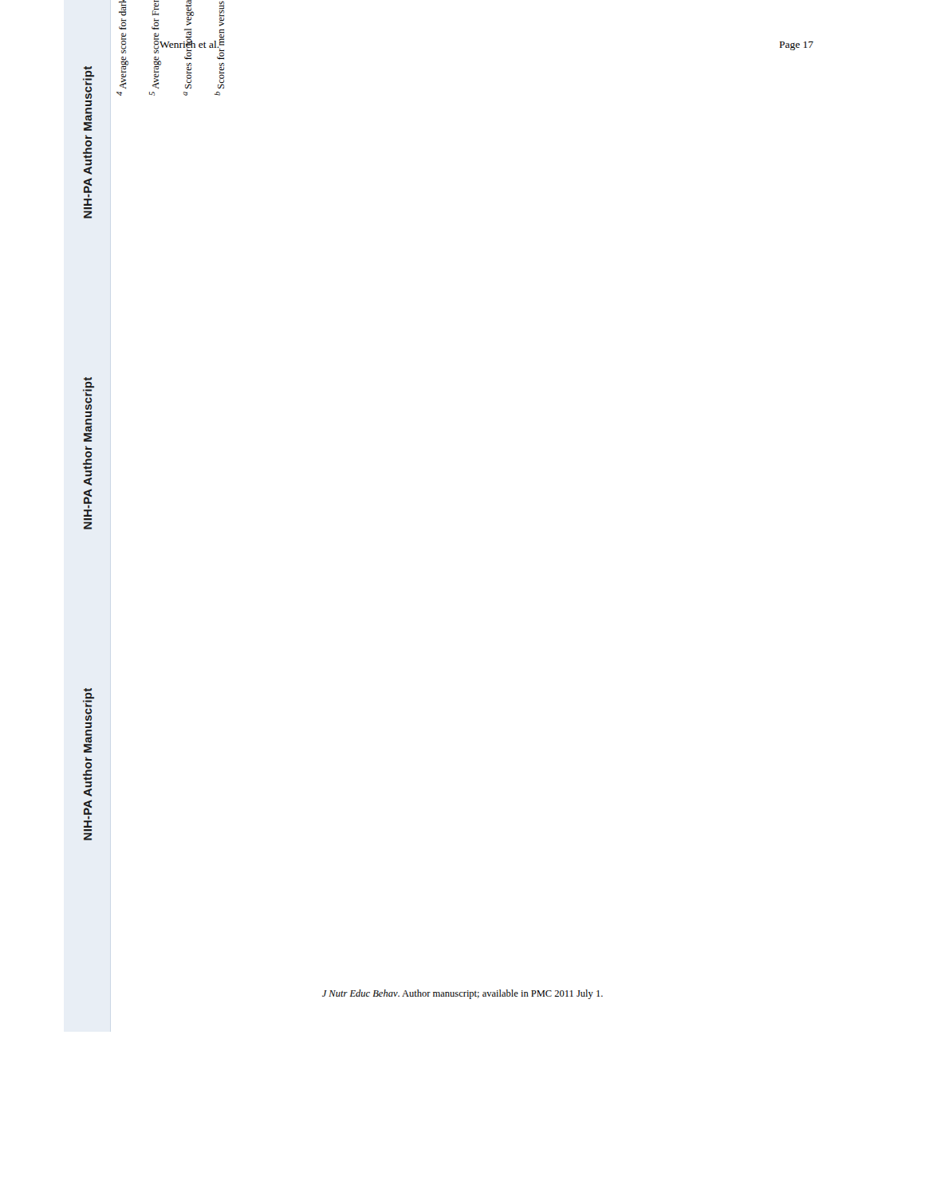NIH-PA Author Manuscript
NIH-PA Author Manuscript
NIH-PA Author Manuscript
Wenrich et al. Page 17
4 Average score for dark lettuce, spinach, collards, mustard greens, kale, and Swiss chard (Cronbach's alpha = 0.86)
5 Average score for French fries or fried potatoes and other white potatoes
a Scores for total vegetable-likers versus total vegetable-dislikers differ significantly (p<.05)
b Scores for men versus women within same vegetable-liker/disliker group differ significantly (p<.05)
J Nutr Educ Behav. Author manuscript; available in PMC 2011 July 1.